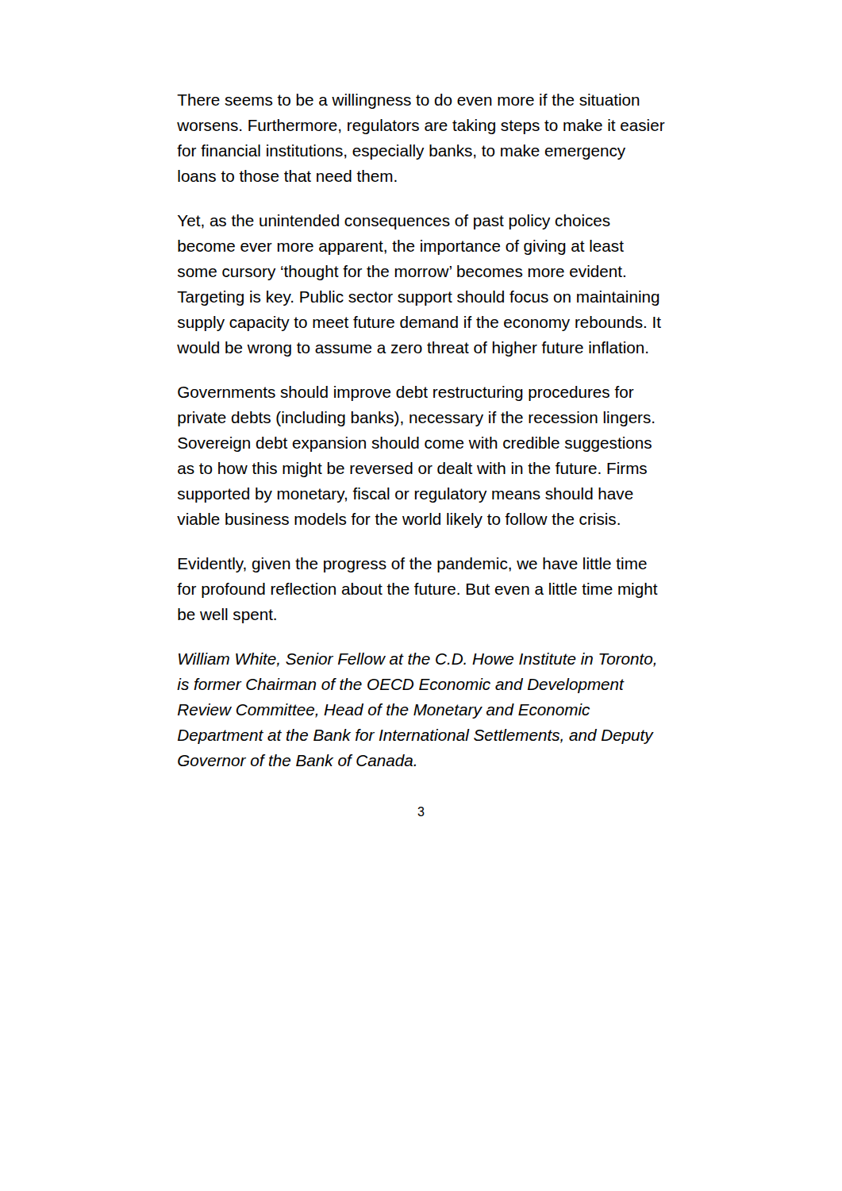There seems to be a willingness to do even more if the situation worsens. Furthermore, regulators are taking steps to make it easier for financial institutions, especially banks, to make emergency loans to those that need them.
Yet, as the unintended consequences of past policy choices become ever more apparent, the importance of giving at least some cursory ‘thought for the morrow’ becomes more evident. Targeting is key. Public sector support should focus on maintaining supply capacity to meet future demand if the economy rebounds. It would be wrong to assume a zero threat of higher future inflation.
Governments should improve debt restructuring procedures for private debts (including banks), necessary if the recession lingers. Sovereign debt expansion should come with credible suggestions as to how this might be reversed or dealt with in the future. Firms supported by monetary, fiscal or regulatory means should have viable business models for the world likely to follow the crisis.
Evidently, given the progress of the pandemic, we have little time for profound reflection about the future. But even a little time might be well spent.
William White, Senior Fellow at the C.D. Howe Institute in Toronto, is former Chairman of the OECD Economic and Development Review Committee, Head of the Monetary and Economic Department at the Bank for International Settlements, and Deputy Governor of the Bank of Canada.
3